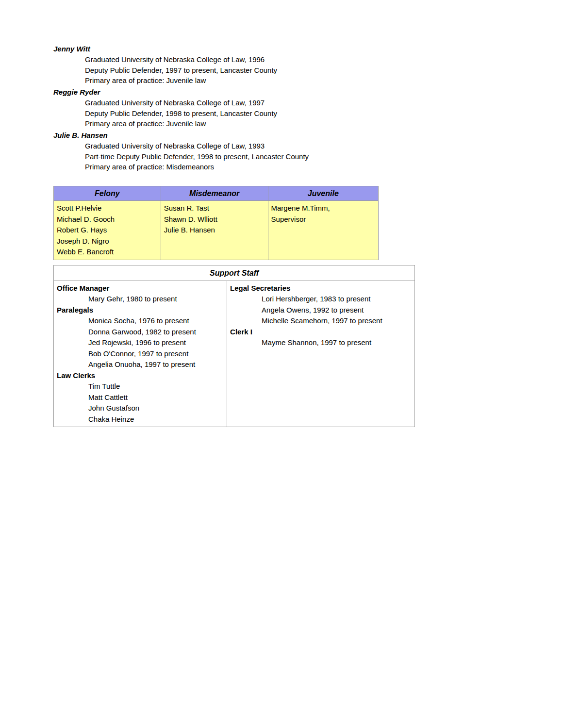Jenny Witt
Graduated University of Nebraska College of Law, 1996
Deputy Public Defender, 1997 to present, Lancaster County
Primary area of practice: Juvenile law
Reggie Ryder
Graduated University of Nebraska College of Law, 1997
Deputy Public Defender, 1998 to present, Lancaster County
Primary area of practice: Juvenile law
Julie B. Hansen
Graduated University of Nebraska College of Law, 1993
Part-time Deputy Public Defender, 1998 to present, Lancaster County
Primary area of practice: Misdemeanors
| Felony | Misdemeanor | Juvenile |
| --- | --- | --- |
| Scott P.Helvie Michael D. Gooch Robert G. Hays Joseph D. Nigro Webb E. Bancroft | Susan R. Tast Shawn D. Wlliott Julie B. Hansen | Margene M.Timm, Supervisor |
| Support Staff |
| --- |
| Office Manager Mary Gehr, 1980 to present Paralegals Monica Socha, 1976 to present Donna Garwood, 1982 to present Jed Rojewski, 1996 to present Bob O'Connor, 1997 to present Angelia Onuoha, 1997 to present Law Clerks Tim Tuttle Matt Cattlett John Gustafson Chaka Heinze | Legal Secretaries Lori Hershberger, 1983 to present Angela Owens, 1992 to present Michelle Scamehorn, 1997 to present Clerk I Mayme Shannon, 1997 to present |